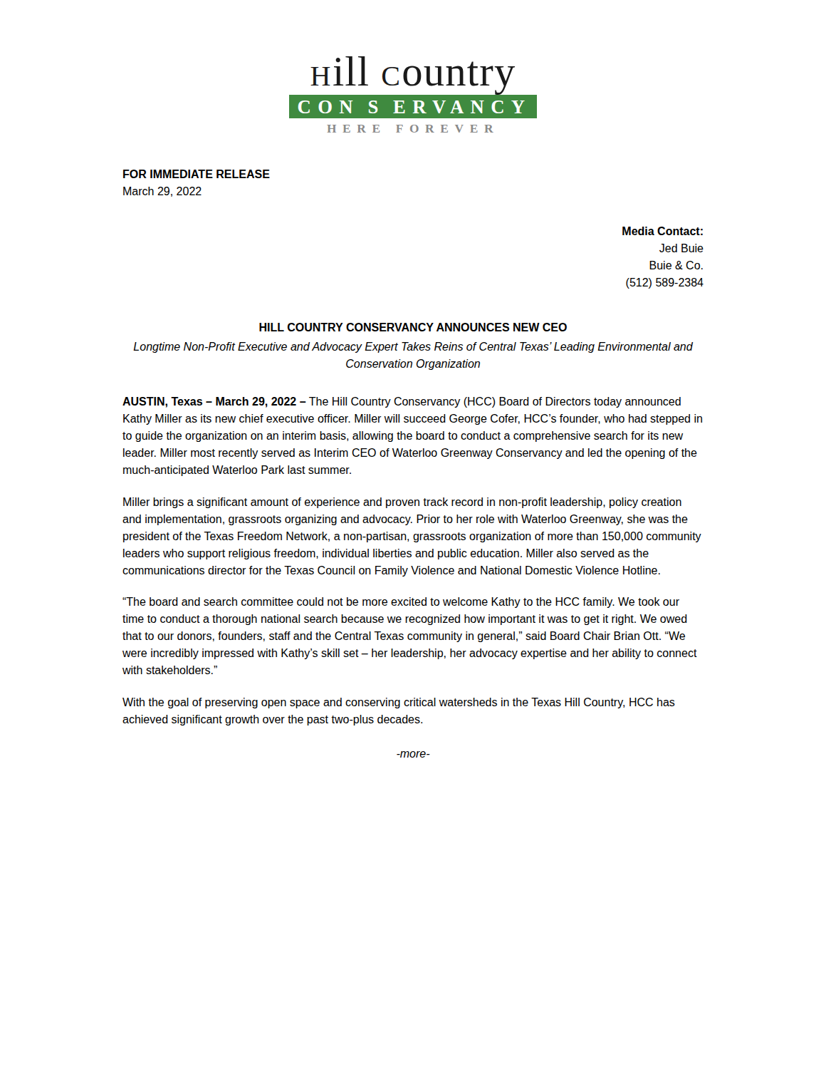Hill Country
CON S ERVANCY
HERE FOREVER
FOR IMMEDIATE RELEASE
March 29, 2022
Media Contact:
Jed Buie
Buie & Co.
(512) 589-2384
Hill Country Conservancy Announces New CEO
Longtime Non-Profit Executive and Advocacy Expert Takes Reins of Central Texas’ Leading Environmental and Conservation Organization
AUSTIN, Texas – March 29, 2022 – The Hill Country Conservancy (HCC) Board of Directors today announced Kathy Miller as its new chief executive officer. Miller will succeed George Cofer, HCC’s founder, who had stepped in to guide the organization on an interim basis, allowing the board to conduct a comprehensive search for its new leader. Miller most recently served as Interim CEO of Waterloo Greenway Conservancy and led the opening of the much-anticipated Waterloo Park last summer.
Miller brings a significant amount of experience and proven track record in non-profit leadership, policy creation and implementation, grassroots organizing and advocacy. Prior to her role with Waterloo Greenway, she was the president of the Texas Freedom Network, a non-partisan, grassroots organization of more than 150,000 community leaders who support religious freedom, individual liberties and public education. Miller also served as the communications director for the Texas Council on Family Violence and National Domestic Violence Hotline.
“The board and search committee could not be more excited to welcome Kathy to the HCC family. We took our time to conduct a thorough national search because we recognized how important it was to get it right. We owed that to our donors, founders, staff and the Central Texas community in general,” said Board Chair Brian Ott. “We were incredibly impressed with Kathy’s skill set – her leadership, her advocacy expertise and her ability to connect with stakeholders.”
With the goal of preserving open space and conserving critical watersheds in the Texas Hill Country, HCC has achieved significant growth over the past two-plus decades.
-more-